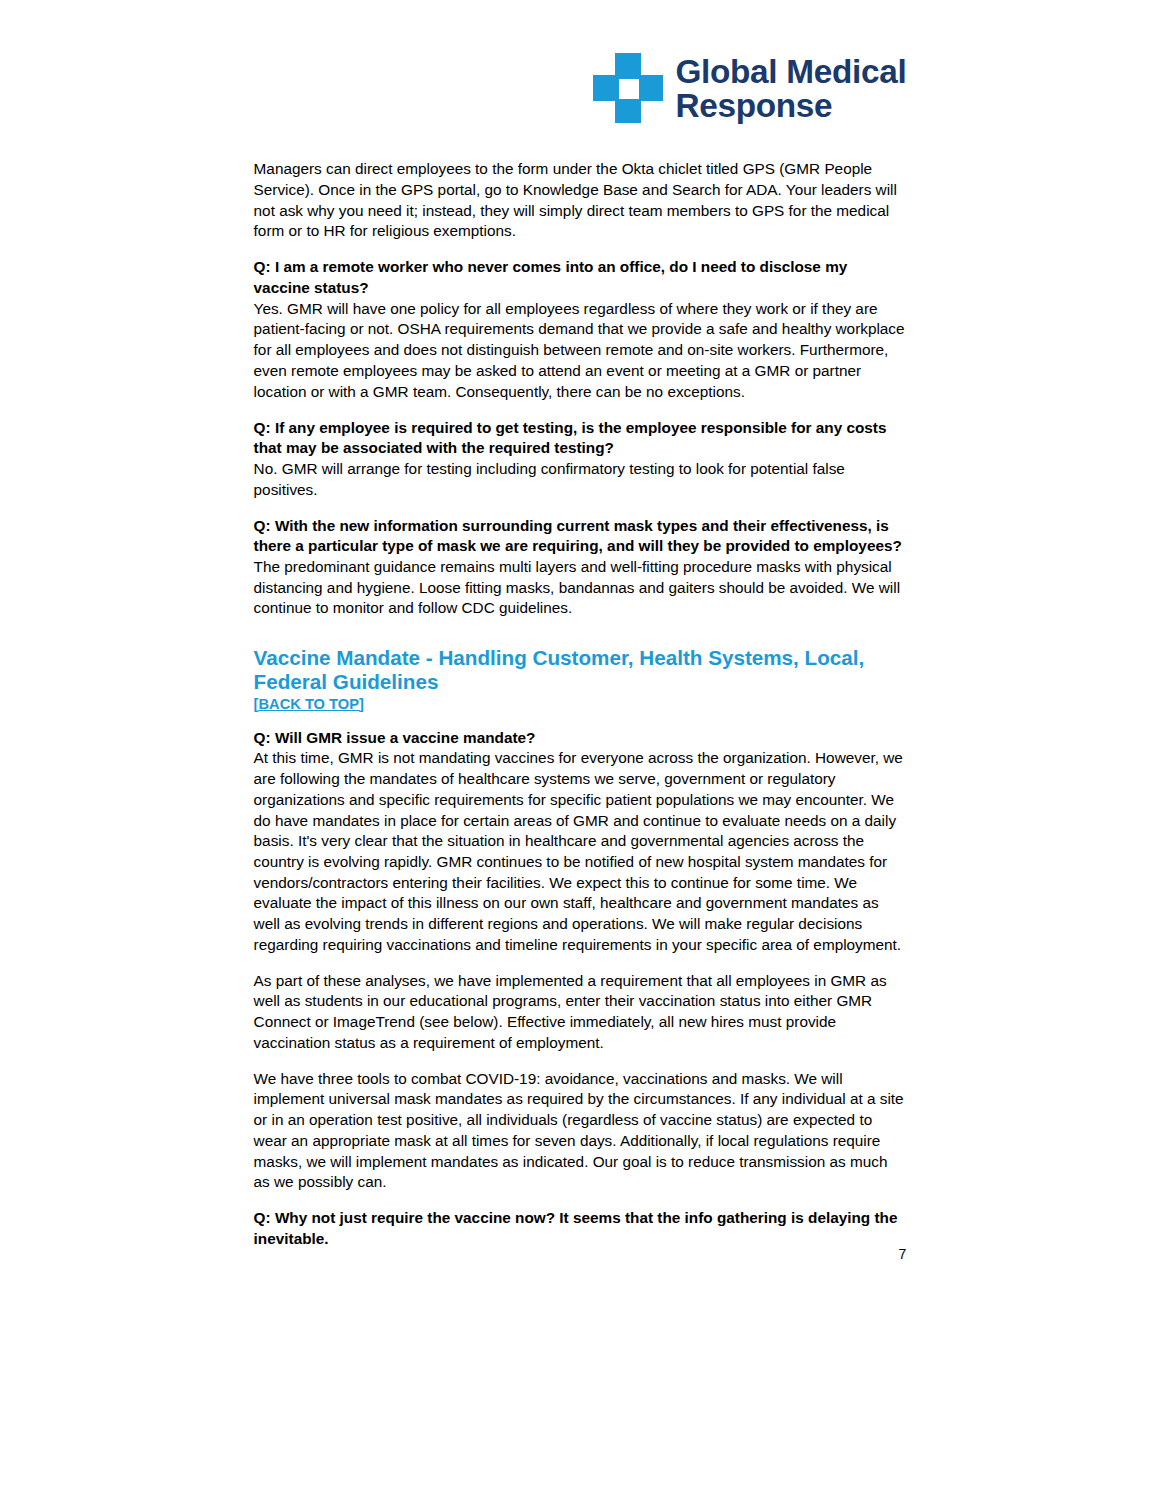Global Medical
Response
Managers can direct employees to the form under the Okta chiclet titled GPS (GMR People Service). Once in the GPS portal, go to Knowledge Base and Search for ADA. Your leaders will not ask why you need it; instead, they will simply direct team members to GPS for the medical form or to HR for religious exemptions.
Q: I am a remote worker who never comes into an office, do I need to disclose my vaccine status?
Yes. GMR will have one policy for all employees regardless of where they work or if they are patient-facing or not. OSHA requirements demand that we provide a safe and healthy workplace for all employees and does not distinguish between remote and on-site workers. Furthermore, even remote employees may be asked to attend an event or meeting at a GMR or partner location or with a GMR team. Consequently, there can be no exceptions.
Q: If any employee is required to get testing, is the employee responsible for any costs that may be associated with the required testing?
No. GMR will arrange for testing including confirmatory testing to look for potential false positives.
Q: With the new information surrounding current mask types and their effectiveness, is there a particular type of mask we are requiring, and will they be provided to employees?
The predominant guidance remains multi layers and well-fitting procedure masks with physical distancing and hygiene. Loose fitting masks, bandannas and gaiters should be avoided. We will continue to monitor and follow CDC guidelines.
Vaccine Mandate - Handling Customer, Health Systems, Local, Federal Guidelines
[BACK TO TOP]
Q: Will GMR issue a vaccine mandate?
At this time, GMR is not mandating vaccines for everyone across the organization. However, we are following the mandates of healthcare systems we serve, government or regulatory organizations and specific requirements for specific patient populations we may encounter. We do have mandates in place for certain areas of GMR and continue to evaluate needs on a daily basis. It's very clear that the situation in healthcare and governmental agencies across the country is evolving rapidly. GMR continues to be notified of new hospital system mandates for vendors/contractors entering their facilities. We expect this to continue for some time. We evaluate the impact of this illness on our own staff, healthcare and government mandates as well as evolving trends in different regions and operations. We will make regular decisions regarding requiring vaccinations and timeline requirements in your specific area of employment.
As part of these analyses, we have implemented a requirement that all employees in GMR as well as students in our educational programs, enter their vaccination status into either GMR Connect or ImageTrend (see below). Effective immediately, all new hires must provide vaccination status as a requirement of employment.
We have three tools to combat COVID-19: avoidance, vaccinations and masks. We will implement universal mask mandates as required by the circumstances. If any individual at a site or in an operation test positive, all individuals (regardless of vaccine status) are expected to wear an appropriate mask at all times for seven days. Additionally, if local regulations require masks, we will implement mandates as indicated. Our goal is to reduce transmission as much as we possibly can.
Q: Why not just require the vaccine now? It seems that the info gathering is delaying the inevitable.
7